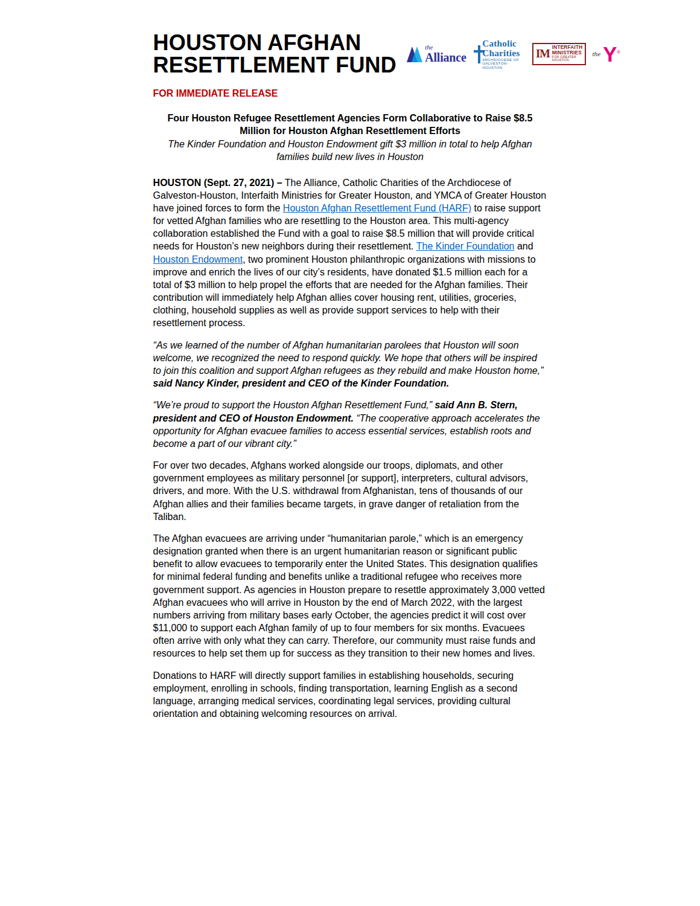HOUSTON AFGHAN RESETTLEMENT FUND
the Alliance
Catholic Charities Archdiocese of Galveston-Houston
IM
Interfaith Ministries for Greater Houston
the Y®
FOR IMMEDIATE RELEASE
Four Houston Refugee Resettlement Agencies Form Collaborative to Raise $8.5 Million for Houston Afghan Resettlement Efforts
The Kinder Foundation and Houston Endowment gift $3 million in total to help Afghan families build new lives in Houston
HOUSTON (Sept. 27, 2021) – The Alliance, Catholic Charities of the Archdiocese of Galveston-Houston, Interfaith Ministries for Greater Houston, and YMCA of Greater Houston have joined forces to form the Houston Afghan Resettlement Fund (HARF) to raise support for vetted Afghan families who are resettling to the Houston area. This multi-agency collaboration established the Fund with a goal to raise $8.5 million that will provide critical needs for Houston’s new neighbors during their resettlement. The Kinder Foundation and Houston Endowment, two prominent Houston philanthropic organizations with missions to improve and enrich the lives of our city’s residents, have donated $1.5 million each for a total of $3 million to help propel the efforts that are needed for the Afghan families. Their contribution will immediately help Afghan allies cover housing rent, utilities, groceries, clothing, household supplies as well as provide support services to help with their resettlement process.
“As we learned of the number of Afghan humanitarian parolees that Houston will soon welcome, we recognized the need to respond quickly. We hope that others will be inspired to join this coalition and support Afghan refugees as they rebuild and make Houston home,” said Nancy Kinder, president and CEO of the Kinder Foundation.
“We’re proud to support the Houston Afghan Resettlement Fund,” said Ann B. Stern, president and CEO of Houston Endowment. “The cooperative approach accelerates the opportunity for Afghan evacuee families to access essential services, establish roots and become a part of our vibrant city.”
For over two decades, Afghans worked alongside our troops, diplomats, and other government employees as military personnel [or support], interpreters, cultural advisors, drivers, and more. With the U.S. withdrawal from Afghanistan, tens of thousands of our Afghan allies and their families became targets, in grave danger of retaliation from the Taliban.
The Afghan evacuees are arriving under “humanitarian parole,” which is an emergency designation granted when there is an urgent humanitarian reason or significant public benefit to allow evacuees to temporarily enter the United States. This designation qualifies for minimal federal funding and benefits unlike a traditional refugee who receives more government support. As agencies in Houston prepare to resettle approximately 3,000 vetted Afghan evacuees who will arrive in Houston by the end of March 2022, with the largest numbers arriving from military bases early October, the agencies predict it will cost over $11,000 to support each Afghan family of up to four members for six months. Evacuees often arrive with only what they can carry. Therefore, our community must raise funds and resources to help set them up for success as they transition to their new homes and lives.
Donations to HARF will directly support families in establishing households, securing employment, enrolling in schools, finding transportation, learning English as a second language, arranging medical services, coordinating legal services, providing cultural orientation and obtaining welcoming resources on arrival.